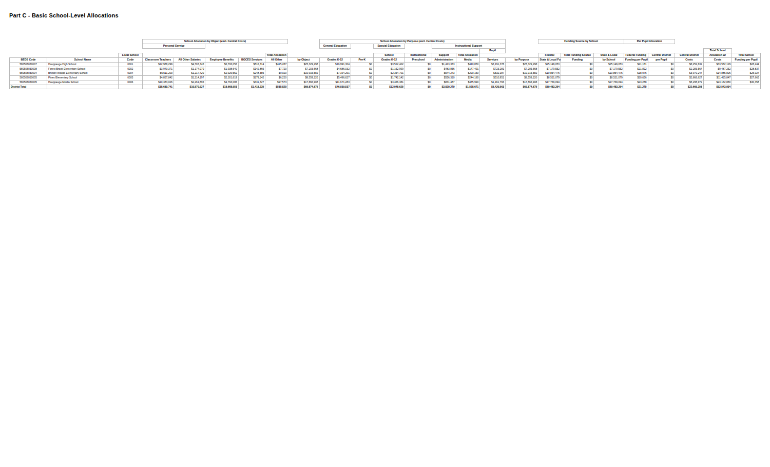Part C - Basic School-Level Allocations
| | | | School Allocation by Object (excl. Central Costs) | | School Allocation by Purpose (excl. Central Costs) | | Funding Source by School | Per Pupil Allocation | | | |
| --- | --- | --- | --- | --- | --- | --- | --- | --- | --- | --- | --- |
| | | | Personal Service | | | | | General Education | | Special Education | | Instructional Support | | | | | | | | | |
| | | | | | | | | | | | | | | | Pupil | | | | | | | | Total School | |
| | | Local School | | | | | Total Allocation | | | | School | Instructional | Support | Total Allocation | | | Federal | Total Funding Source | State & Local | Federal Funding | Central District | Central District | Allocation w/ | Total School |
| BEDS Code | School Name | Code | Classroom Teachers | All Other Salaries | Employee Benefits | BOCES Services | All Other | by Object | Grades K-12 | Pre-K | Grades K-12 | Preschool | Administration | Media | Services | by Purpose | State & Local Funding | Funding | by School | Funding per Pupil | per Pupil | Costs | Costs | Funding per Pupil |
| 580506030007 | Hauppauge High School | 0001 | $12,988,299 | $4,703,345 | $6,706,056 | $516,314 | $415,287 | $25,329,298 | $16,991,304 | $0 | $3,522,402 | $0 | $1,413,363 | $410,850 | $3,191,378 | $25,329,298 | $25,149,053 | $0 | $25,149,053 | $21,151 | $0 | $8,252,832 | $33,582,129 | $28,244 | | |
| 580506030008 | Forest Brook Elementary School | 0002 | $3,940,371 | $1,174,070 | $1,938,640 | $142,866 | $7,720 | $7,203,668 | $4,686,032 | $0 | $1,162,999 | $0 | $483,866 | $147,491 | $723,281 | $7,205,668 | $7,179,552 | $0 | $7,179,552 | $21,822 | $0 | $2,283,564 | $9,487,252 | $28,837 | | |
| 580506030004 | Bretton Woods Elementary School | 0004 | $6,511,203 | $1,217,420 | $2,929,552 | $248,386 | $9,020 | $10,915,582 | $7,194,291 | $0 | $2,354,701 | $0 | $544,243 | $290,160 | $532,187 | $10,915,582 | $10,854,476 | $0 | $10,854,476 | $18,976 | $0 | $3,970,244 | $14,885,826 | $26,024 | | |
| 580506030005 | Pines Elementary School | 0005 | $4,857,842 | $1,214,197 | $2,301,619 | $179,342 | $6,220 | $8,559,220 | $5,496,627 | $0 | $1,742,142 | $0 | $556,320 | $244,180 | $510,951 | $8,559,220 | $8,531,079 | $0 | $8,531,079 | $20,656 | $0 | $2,866,627 | $11,425,847 | $27,665 | | |
| 580506030005 | Hauppauge Middle School | 0006 | $10,383,026 | $2,261,896 | $4,793,086 | $331,327 | $97,573 | $17,866,908 | $11,671,283 | $0 | $3,466,381 | $0 | $831,487 | $435,990 | $1,461,766 | $17,866,908 | $17,769,094 | $0 | $17,769,094 | $23,288 | $0 | $5,295,972 | $23,162,880 | $30,358 | | |
| District Total | | | $38,680,741 | $10,570,927 | $18,668,953 | $1,418,235 | $535,820 | $69,874,675 | $46,039,537 | $0 | $12,048,625 | $0 | $3,829,279 | $1,528,671 | $6,420,563 | $69,874,675 | $69,483,254 | $0 | $69,483,254 | $21,275 | $0 | $22,669,258 | $92,543,934 | | |